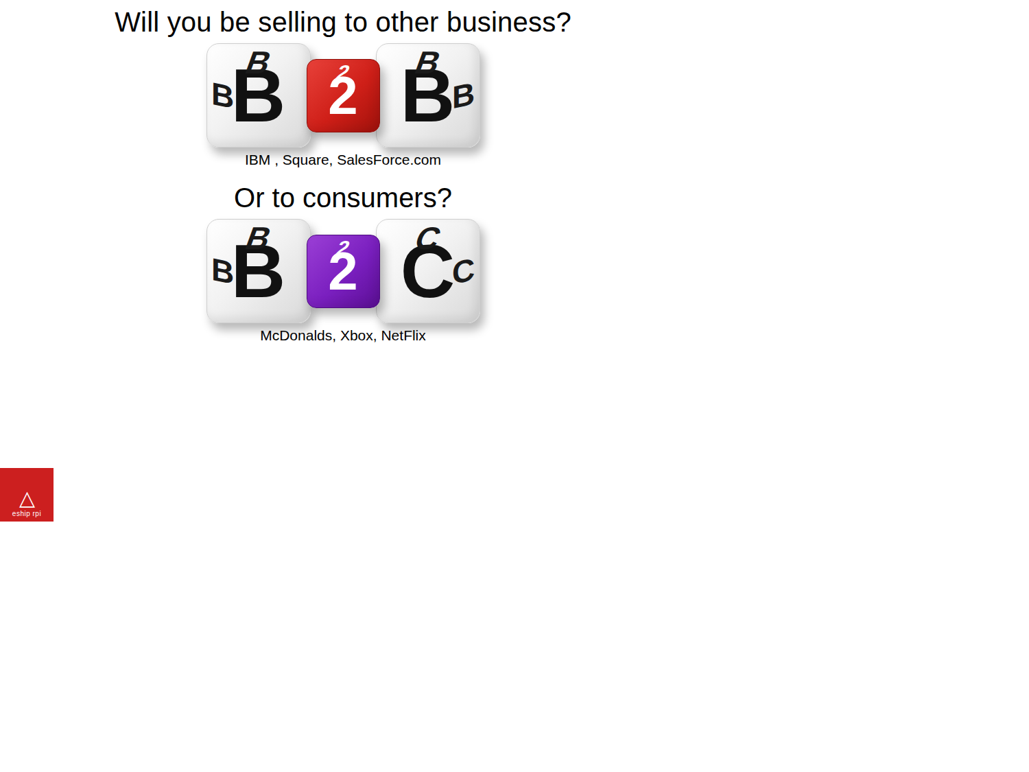Will you be selling to other business?
B B B
2 2
B B B
IBM , Square, SalesForce.com
Or to consumers?
B B B
2 2
C C C
McDonalds, Xbox, NetFlix
△
eship rpi